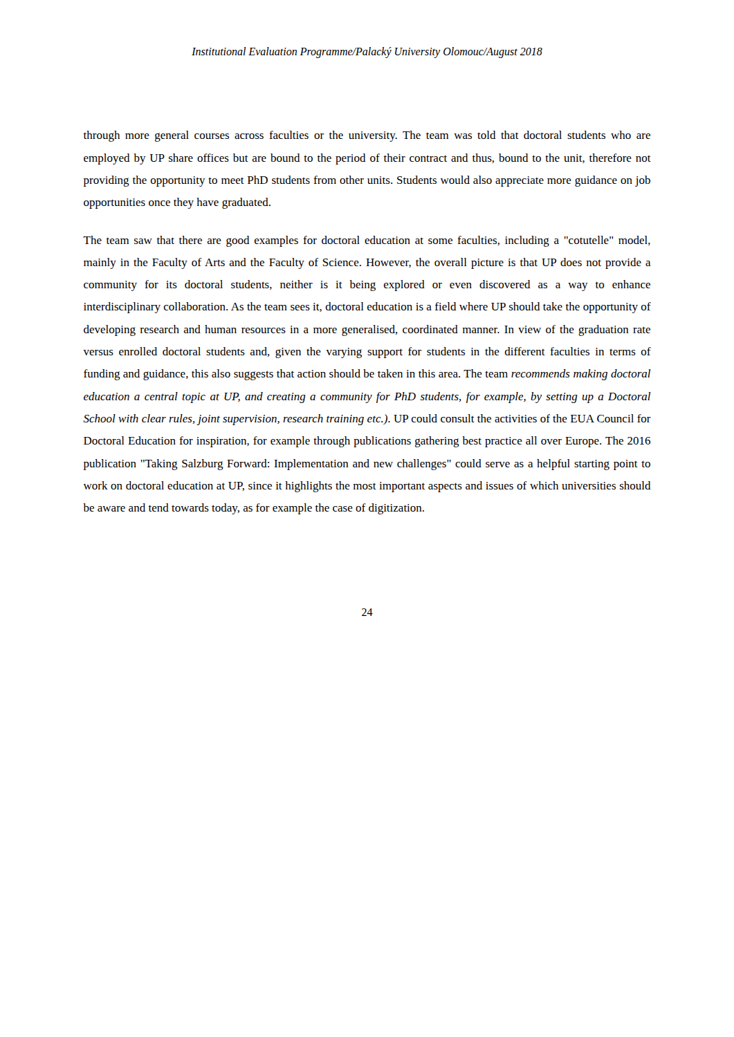Institutional Evaluation Programme/Palacký University Olomouc/August 2018
through more general courses across faculties or the university. The team was told that doctoral students who are employed by UP share offices but are bound to the period of their contract and thus, bound to the unit, therefore not providing the opportunity to meet PhD students from other units. Students would also appreciate more guidance on job opportunities once they have graduated.
The team saw that there are good examples for doctoral education at some faculties, including a "cotutelle" model, mainly in the Faculty of Arts and the Faculty of Science. However, the overall picture is that UP does not provide a community for its doctoral students, neither is it being explored or even discovered as a way to enhance interdisciplinary collaboration. As the team sees it, doctoral education is a field where UP should take the opportunity of developing research and human resources in a more generalised, coordinated manner. In view of the graduation rate versus enrolled doctoral students and, given the varying support for students in the different faculties in terms of funding and guidance, this also suggests that action should be taken in this area. The team recommends making doctoral education a central topic at UP, and creating a community for PhD students, for example, by setting up a Doctoral School with clear rules, joint supervision, research training etc.). UP could consult the activities of the EUA Council for Doctoral Education for inspiration, for example through publications gathering best practice all over Europe. The 2016 publication "Taking Salzburg Forward: Implementation and new challenges" could serve as a helpful starting point to work on doctoral education at UP, since it highlights the most important aspects and issues of which universities should be aware and tend towards today, as for example the case of digitization.
24